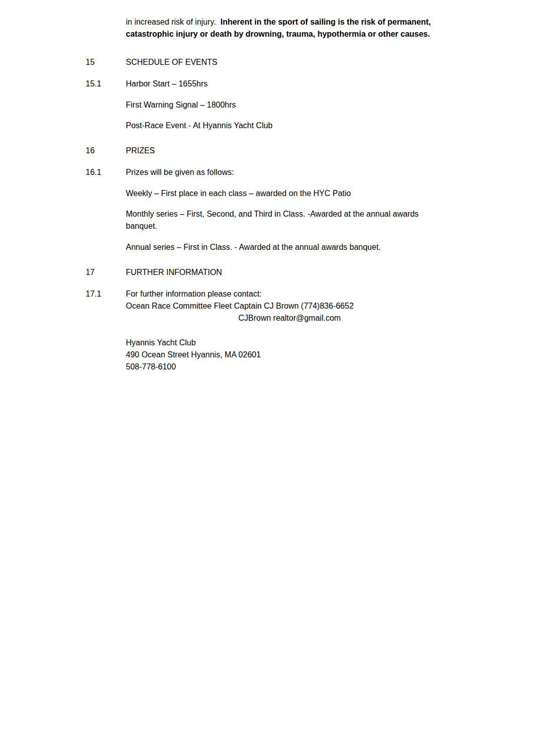in increased risk of injury. Inherent in the sport of sailing is the risk of permanent, catastrophic injury or death by drowning, trauma, hypothermia or other causes.
15
SCHEDULE OF EVENTS
15.1
Harbor Start – 1655hrs
First Warning Signal – 1800hrs
Post-Race Event - At Hyannis Yacht Club
16
PRIZES
16.1
Prizes will be given as follows:
Weekly – First place in each class – awarded on the HYC Patio
Monthly series – First, Second, and Third in Class. -Awarded at the annual awards banquet.
Annual series – First in Class. - Awarded at the annual awards banquet.
17
FURTHER INFORMATION
17.1
For further information please contact:
Ocean Race Committee Fleet Captain CJ Brown (774)836-6652
CJBrown realtor@gmail.com
Hyannis Yacht Club
490 Ocean Street Hyannis, MA 02601
508-778-6100